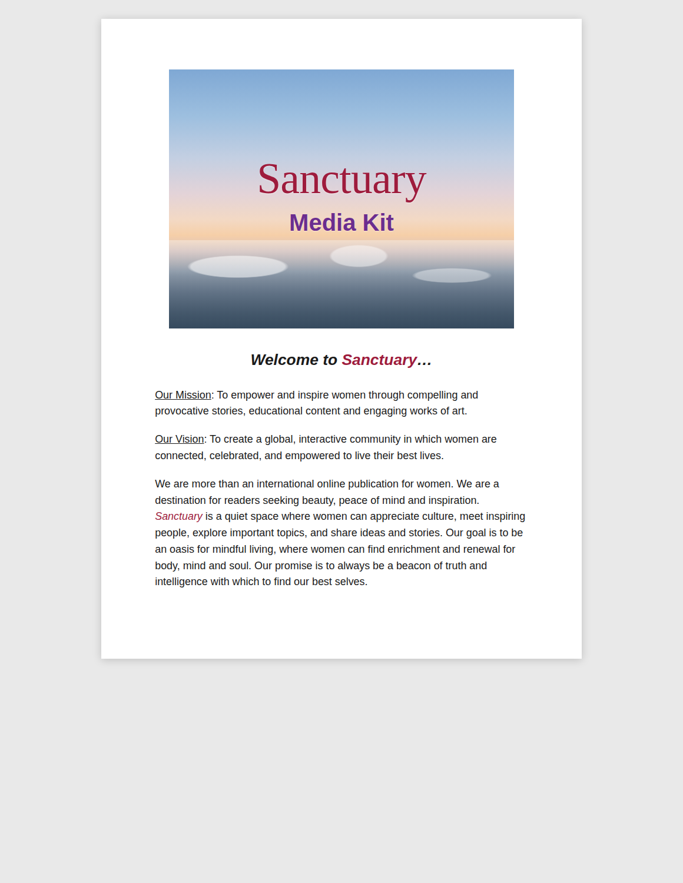Sanctuary
Media Kit
Welcome to Sanctuary…
Our Mission: To empower and inspire women through compelling and provocative stories, educational content and engaging works of art.
Our Vision: To create a global, interactive community in which women are connected, celebrated, and empowered to live their best lives.
We are more than an international online publication for women. We are a destination for readers seeking beauty, peace of mind and inspiration. Sanctuary is a quiet space where women can appreciate culture, meet inspiring people, explore important topics, and share ideas and stories. Our goal is to be an oasis for mindful living, where women can find enrichment and renewal for body, mind and soul. Our promise is to always be a beacon of truth and intelligence with which to find our best selves.